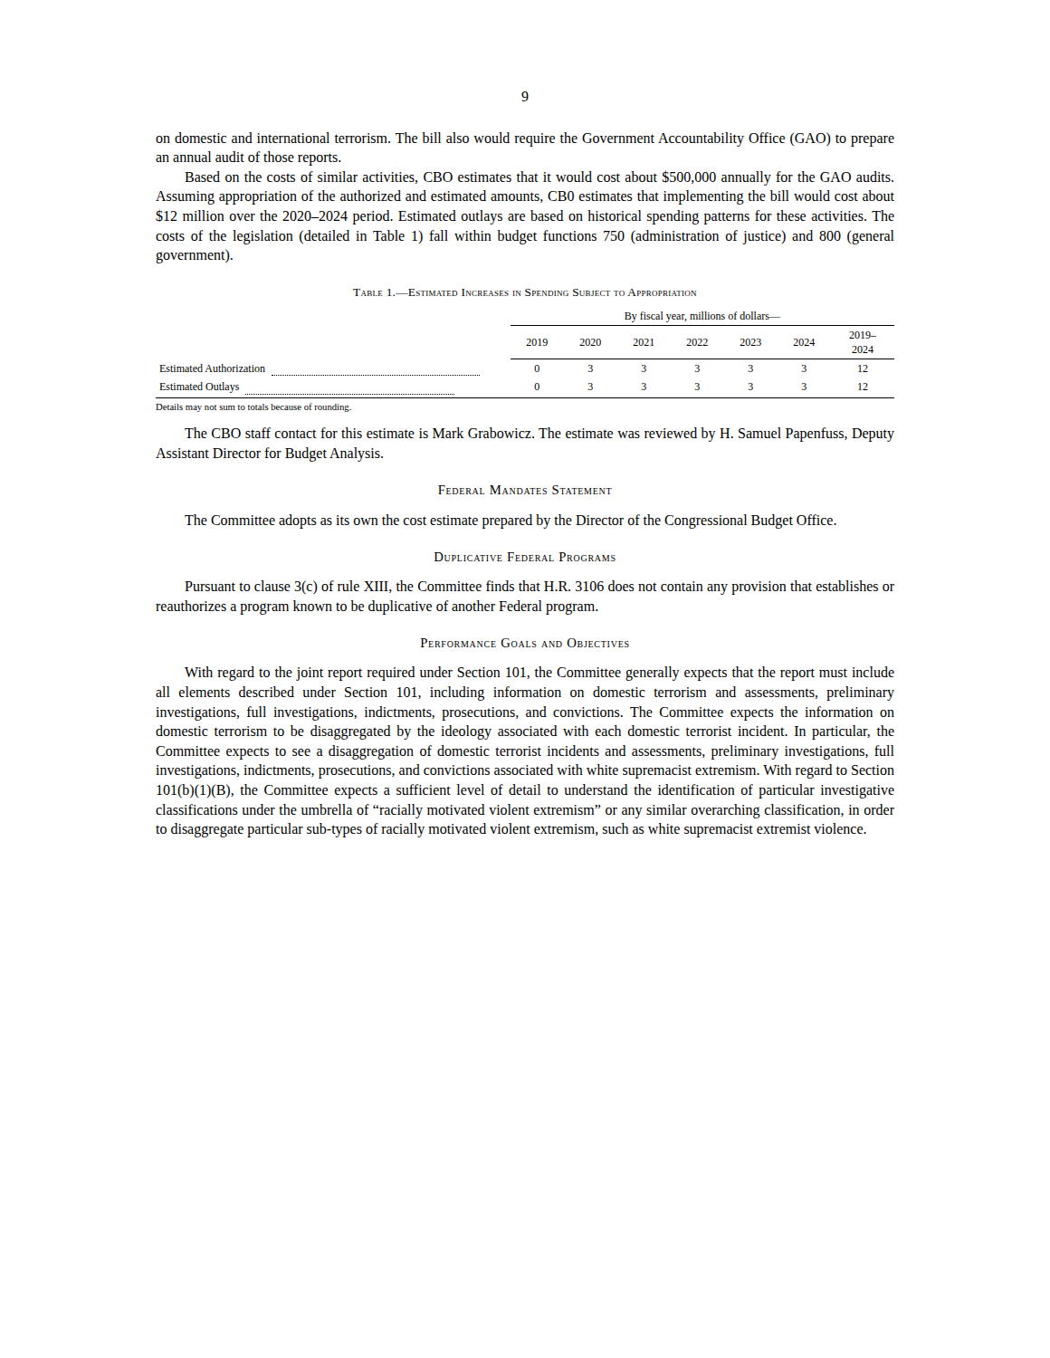9
on domestic and international terrorism. The bill also would require the Government Accountability Office (GAO) to prepare an annual audit of those reports.
Based on the costs of similar activities, CBO estimates that it would cost about $500,000 annually for the GAO audits. Assuming appropriation of the authorized and estimated amounts, CB0 estimates that implementing the bill would cost about $12 million over the 2020–2024 period. Estimated outlays are based on historical spending patterns for these activities. The costs of the legislation (detailed in Table 1) fall within budget functions 750 (administration of justice) and 800 (general government).
Table 1.—Estimated Increases in Spending Subject to Appropriation
| | By fiscal year, millions of dollars— |
| | 2019 | 2020 | 2021 | 2022 | 2023 | 2024 | 2019– 2024 |
| Estimated Authorization | 0 | 3 | 3 | 3 | 3 | 3 | 12 |
| Estimated Outlays | 0 | 3 | 3 | 3 | 3 | 3 | 12 |
Details may not sum to totals because of rounding.
The CBO staff contact for this estimate is Mark Grabowicz. The estimate was reviewed by H. Samuel Papenfuss, Deputy Assistant Director for Budget Analysis.
Federal Mandates Statement
The Committee adopts as its own the cost estimate prepared by the Director of the Congressional Budget Office.
Duplicative Federal Programs
Pursuant to clause 3(c) of rule XIII, the Committee finds that H.R. 3106 does not contain any provision that establishes or reauthorizes a program known to be duplicative of another Federal program.
Performance Goals and Objectives
With regard to the joint report required under Section 101, the Committee generally expects that the report must include all elements described under Section 101, including information on domestic terrorism and assessments, preliminary investigations, full investigations, indictments, prosecutions, and convictions. The Committee expects the information on domestic terrorism to be disaggregated by the ideology associated with each domestic terrorist incident. In particular, the Committee expects to see a disaggregation of domestic terrorist incidents and assessments, preliminary investigations, full investigations, indictments, prosecutions, and convictions associated with white supremacist extremism. With regard to Section 101(b)(1)(B), the Committee expects a sufficient level of detail to understand the identification of particular investigative classifications under the umbrella of “racially motivated violent extremism” or any similar overarching classification, in order to disaggregate particular sub-types of racially motivated violent extremism, such as white supremacist extremist violence.